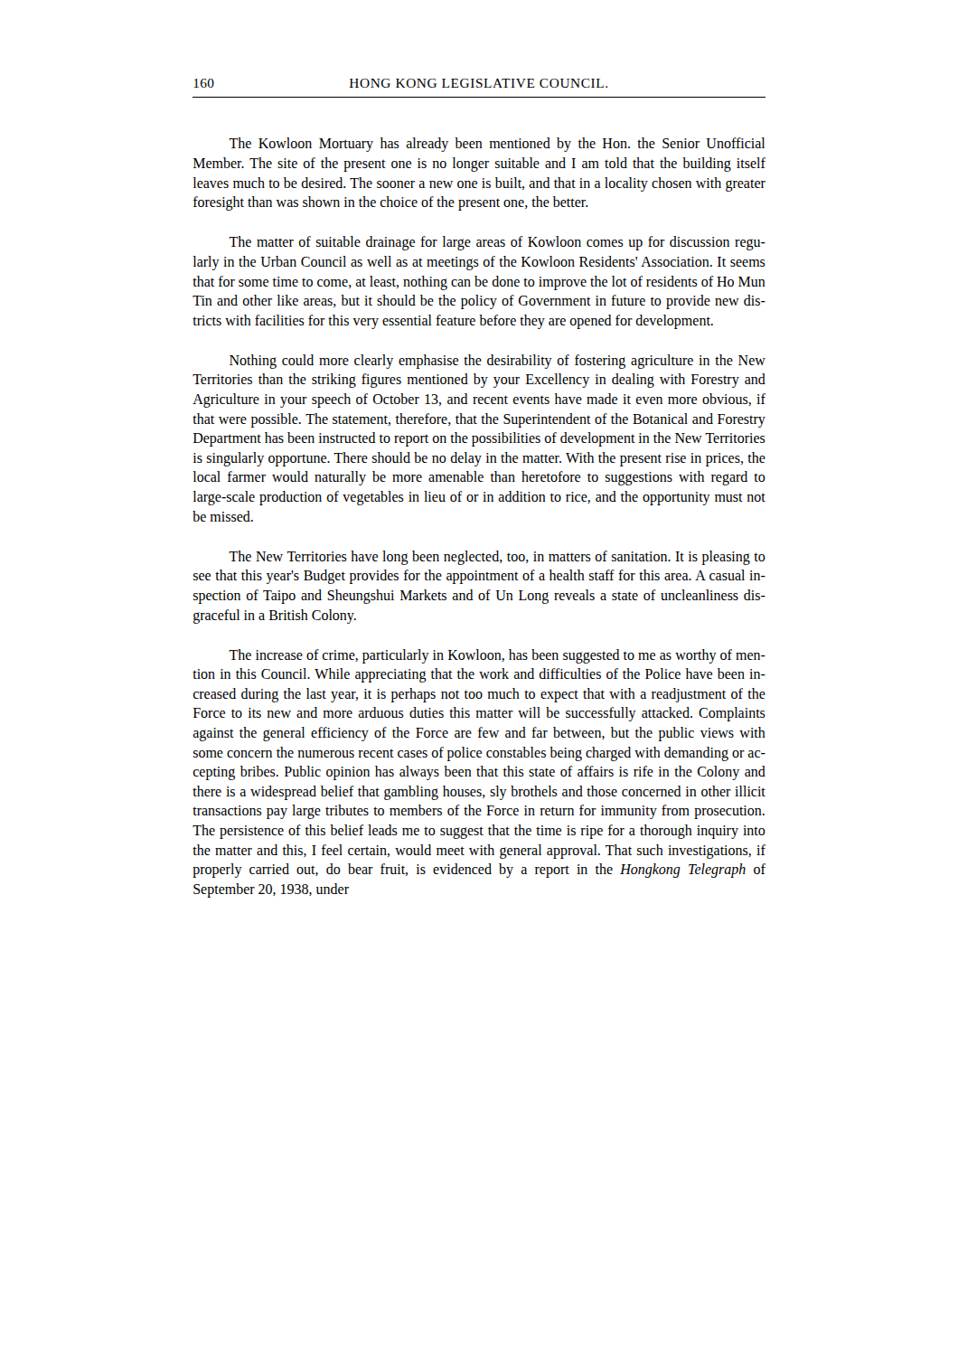160
HONG KONG LEGISLATIVE COUNCIL.
The Kowloon Mortuary has already been mentioned by the Hon. the Senior Unofficial Member. The site of the present one is no longer suitable and I am told that the building itself leaves much to be desired. The sooner a new one is built, and that in a locality chosen with greater foresight than was shown in the choice of the present one, the better.
The matter of suitable drainage for large areas of Kowloon comes up for discussion regularly in the Urban Council as well as at meetings of the Kowloon Residents' Association. It seems that for some time to come, at least, nothing can be done to improve the lot of residents of Ho Mun Tin and other like areas, but it should be the policy of Government in future to provide new districts with facilities for this very essential feature before they are opened for development.
Nothing could more clearly emphasise the desirability of fostering agriculture in the New Territories than the striking figures mentioned by your Excellency in dealing with Forestry and Agriculture in your speech of October 13, and recent events have made it even more obvious, if that were possible. The statement, therefore, that the Superintendent of the Botanical and Forestry Department has been instructed to report on the possibilities of development in the New Territories is singularly opportune. There should be no delay in the matter. With the present rise in prices, the local farmer would naturally be more amenable than heretofore to suggestions with regard to large-scale production of vegetables in lieu of or in addition to rice, and the opportunity must not be missed.
The New Territories have long been neglected, too, in matters of sanitation. It is pleasing to see that this year's Budget provides for the appointment of a health staff for this area. A casual inspection of Taipo and Sheungshui Markets and of Un Long reveals a state of uncleanliness disgraceful in a British Colony.
The increase of crime, particularly in Kowloon, has been suggested to me as worthy of mention in this Council. While appreciating that the work and difficulties of the Police have been increased during the last year, it is perhaps not too much to expect that with a readjustment of the Force to its new and more arduous duties this matter will be successfully attacked. Complaints against the general efficiency of the Force are few and far between, but the public views with some concern the numerous recent cases of police constables being charged with demanding or accepting bribes. Public opinion has always been that this state of affairs is rife in the Colony and there is a widespread belief that gambling houses, sly brothels and those concerned in other illicit transactions pay large tributes to members of the Force in return for immunity from prosecution. The persistence of this belief leads me to suggest that the time is ripe for a thorough inquiry into the matter and this, I feel certain, would meet with general approval. That such investigations, if properly carried out, do bear fruit, is evidenced by a report in the Hongkong Telegraph of September 20, 1938, under